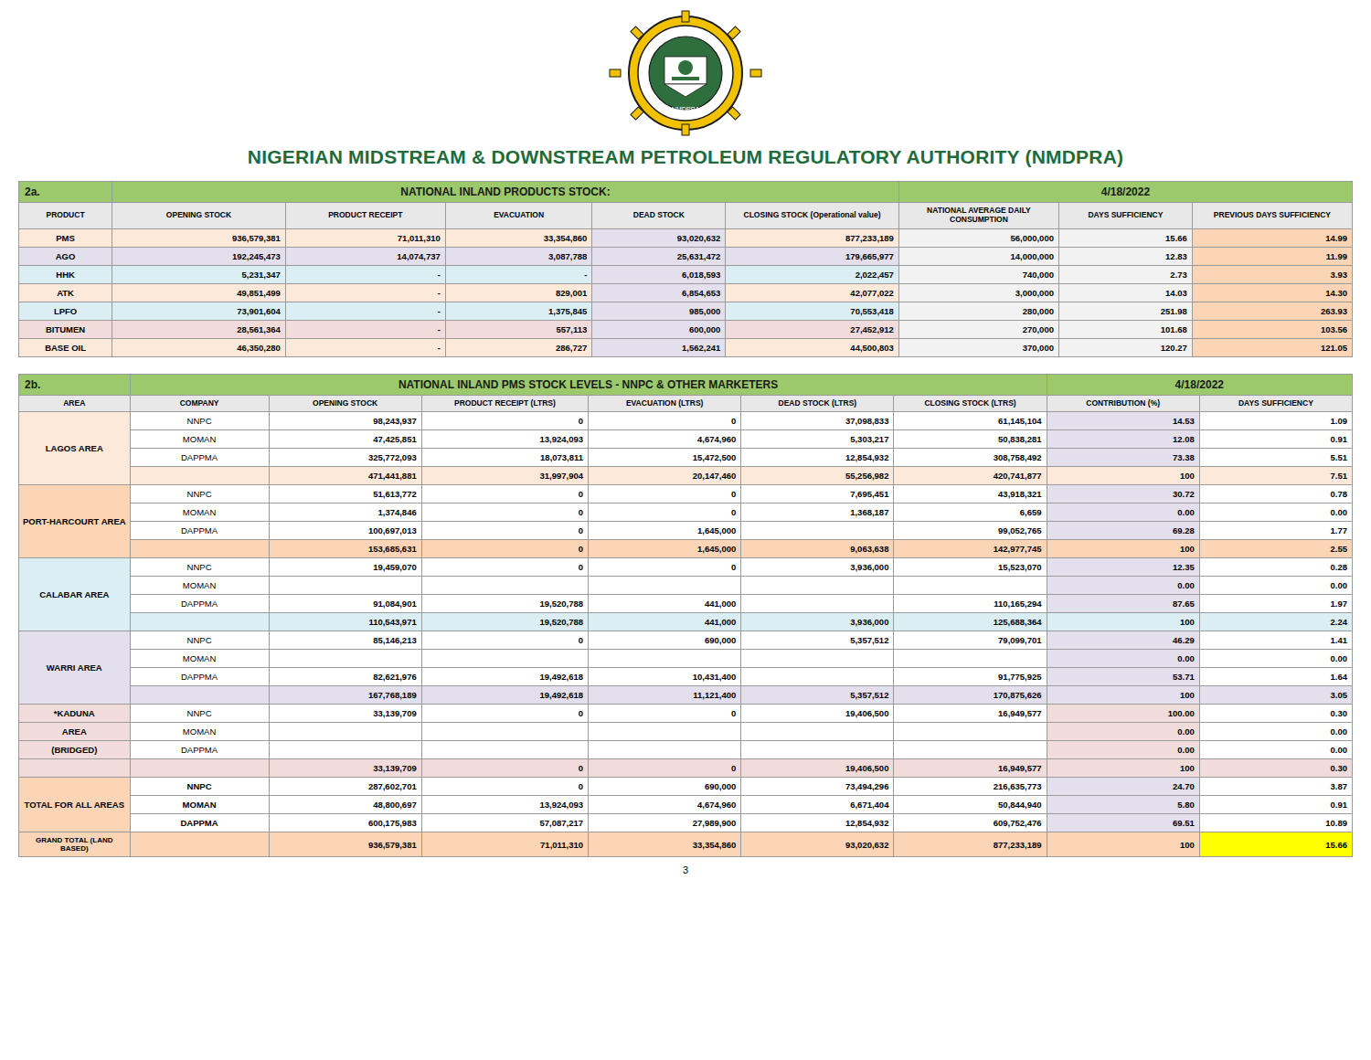NMDPRA
NIGERIAN MIDSTREAM & DOWNSTREAM PETROLEUM REGULATORY AUTHORITY (NMDPRA)
| 2a. | NATIONAL INLAND PRODUCTS STOCK: | 4/18/2022 |
| PRODUCT | OPENING STOCK | PRODUCT RECEIPT | EVACUATION | DEAD STOCK | CLOSING STOCK (Operational value) | NATIONAL AVERAGE DAILY CONSUMPTION | DAYS SUFFICIENCY | PREVIOUS DAYS SUFFICIENCY |
| PMS | 936,579,381 | 71,011,310 | 33,354,860 | 93,020,632 | 877,233,189 | 56,000,000 | 15.66 | 14.99 |
| AGO | 192,245,473 | 14,074,737 | 3,087,788 | 25,631,472 | 179,665,977 | 14,000,000 | 12.83 | 11.99 |
| HHK | 5,231,347 | - | - | 6,018,593 | 2,022,457 | 740,000 | 2.73 | 3.93 |
| ATK | 49,851,499 | - | 829,001 | 6,854,653 | 42,077,022 | 3,000,000 | 14.03 | 14.30 |
| LPFO | 73,901,604 | - | 1,375,845 | 985,000 | 70,553,418 | 280,000 | 251.98 | 263.93 |
| BITUMEN | 28,561,364 | - | 557,113 | 600,000 | 27,452,912 | 270,000 | 101.68 | 103.56 |
| BASE OIL | 46,350,280 | - | 286,727 | 1,562,241 | 44,500,803 | 370,000 | 120.27 | 121.05 |
| 2b. | NATIONAL INLAND PMS STOCK LEVELS - NNPC & OTHER MARKETERS | 4/18/2022 |
| AREA | COMPANY | OPENING STOCK | PRODUCT RECEIPT (LTRS) | EVACUATION (LTRS) | DEAD STOCK (LTRS) | CLOSING STOCK (LTRS) | CONTRIBUTION (%) | DAYS SUFFICIENCY |
| LAGOS AREA | NNPC | 98,243,937 | 0 | 0 | 37,098,833 | 61,145,104 | 14.53 | 1.09 |
| MOMAN | 47,425,851 | 13,924,093 | 4,674,960 | 5,303,217 | 50,838,281 | 12.08 | 0.91 |
| DAPPMA | 325,772,093 | 18,073,811 | 15,472,500 | 12,854,932 | 308,758,492 | 73.38 | 5.51 |
| | 471,441,881 | 31,997,904 | 20,147,460 | 55,256,982 | 420,741,877 | 100 | 7.51 |
| PORT-HARCOURT AREA | NNPC | 51,613,772 | 0 | 0 | 7,695,451 | 43,918,321 | 30.72 | 0.78 |
| MOMAN | 1,374,846 | 0 | 0 | 1,368,187 | 6,659 | 0.00 | 0.00 |
| DAPPMA | 100,697,013 | 0 | 1,645,000 | | 99,052,765 | 69.28 | 1.77 |
| | 153,685,631 | 0 | 1,645,000 | 9,063,638 | 142,977,745 | 100 | 2.55 |
| CALABAR AREA | NNPC | 19,459,070 | 0 | 0 | 3,936,000 | 15,523,070 | 12.35 | 0.28 |
| MOMAN | | | | | | 0.00 | 0.00 |
| DAPPMA | 91,084,901 | 19,520,788 | 441,000 | | 110,165,294 | 87.65 | 1.97 |
| | 110,543,971 | 19,520,788 | 441,000 | 3,936,000 | 125,688,364 | 100 | 2.24 |
| WARRI AREA | NNPC | 85,146,213 | 0 | 690,000 | 5,357,512 | 79,099,701 | 46.29 | 1.41 |
| MOMAN | | | | | | 0.00 | 0.00 |
| DAPPMA | 82,621,976 | 19,492,618 | 10,431,400 | | 91,775,925 | 53.71 | 1.64 |
| | 167,768,189 | 19,492,618 | 11,121,400 | 5,357,512 | 170,875,626 | 100 | 3.05 |
| *KADUNA | NNPC | 33,139,709 | 0 | 0 | 19,406,500 | 16,949,577 | 100.00 | 0.30 |
| AREA | MOMAN | | | | | | 0.00 | 0.00 |
| (BRIDGED) | DAPPMA | | | | | | 0.00 | 0.00 |
| | | 33,139,709 | 0 | 0 | 19,406,500 | 16,949,577 | 100 | 0.30 |
| TOTAL FOR ALL AREAS | NNPC | 287,602,701 | 0 | 690,000 | 73,494,296 | 216,635,773 | 24.70 | 3.87 |
| MOMAN | 48,800,697 | 13,924,093 | 4,674,960 | 6,671,404 | 50,844,940 | 5.80 | 0.91 |
| DAPPMA | 600,175,983 | 57,087,217 | 27,989,900 | 12,854,932 | 609,752,476 | 69.51 | 10.89 |
| GRAND TOTAL (LAND BASED) | | 936,579,381 | 71,011,310 | 33,354,860 | 93,020,632 | 877,233,189 | 100 | 15.66 |
3